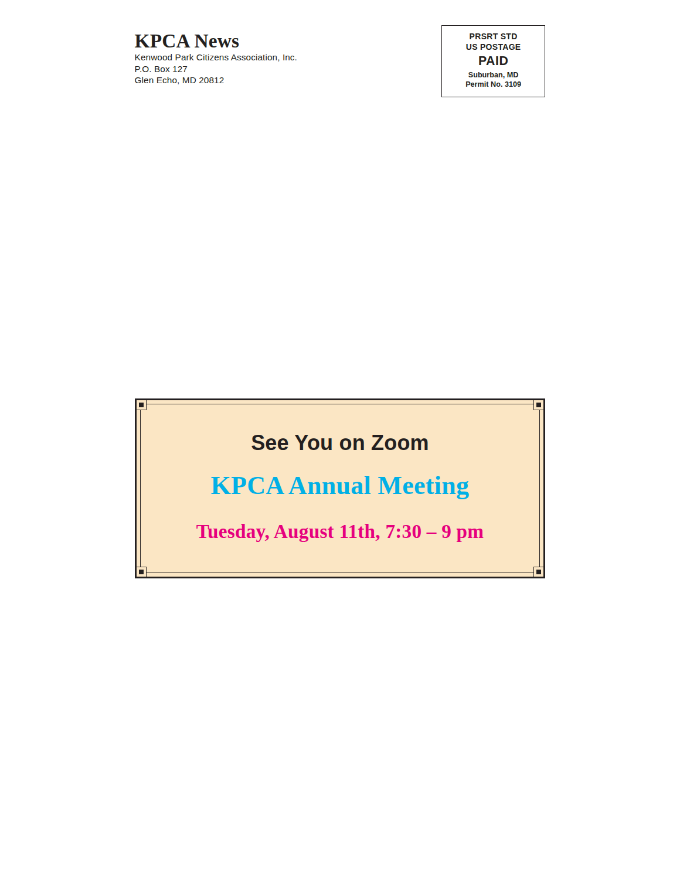KPCA News
Kenwood Park Citizens Association, Inc.
P.O. Box 127
Glen Echo, MD 20812
PRSRT STD
US POSTAGE
PAID
Suburban, MD
Permit No. 3109
See You on Zoom
KPCA Annual Meeting
Tuesday, August 11th, 7:30 – 9 pm